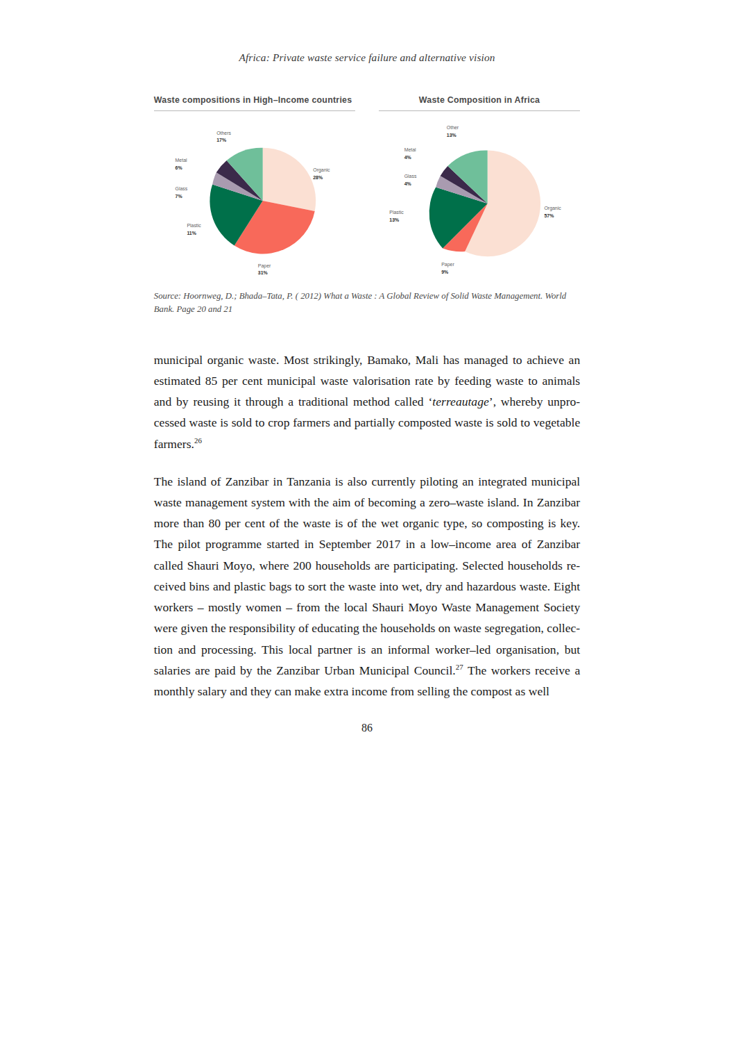Africa: Private waste service failure and alternative vision
Waste compositions in High–Income countries
Others 17% Metal 6% Glass 7% Plastic 11% Paper 31% Organic 28%
Waste Composition in Africa
Other 13% Metal 4% Glass 4% Plastic 13% Paper 9% Organic 57%
Source: Hoornweg, D.; Bhada–Tata, P. ( 2012) What a Waste : A Global Review of Solid Waste Management. World Bank. Page 20 and 21
municipal organic waste. Most strikingly, Bamako, Mali has managed to achieve an estimated 85 per cent municipal waste valorisation rate by feeding waste to animals and by reusing it through a traditional method called ‘terreautage’, whereby unprocessed waste is sold to crop farmers and partially composted waste is sold to vegetable farmers.26
The island of Zanzibar in Tanzania is also currently piloting an integrated municipal waste management system with the aim of becoming a zero–waste island. In Zanzibar more than 80 per cent of the waste is of the wet organic type, so composting is key. The pilot programme started in September 2017 in a low–income area of Zanzibar called Shauri Moyo, where 200 households are participating. Selected households received bins and plastic bags to sort the waste into wet, dry and hazardous waste. Eight workers – mostly women – from the local Shauri Moyo Waste Management Society were given the responsibility of educating the households on waste segregation, collection and processing. This local partner is an informal worker–led organisation, but salaries are paid by the Zanzibar Urban Municipal Council.27 The workers receive a monthly salary and they can make extra income from selling the compost as well
86